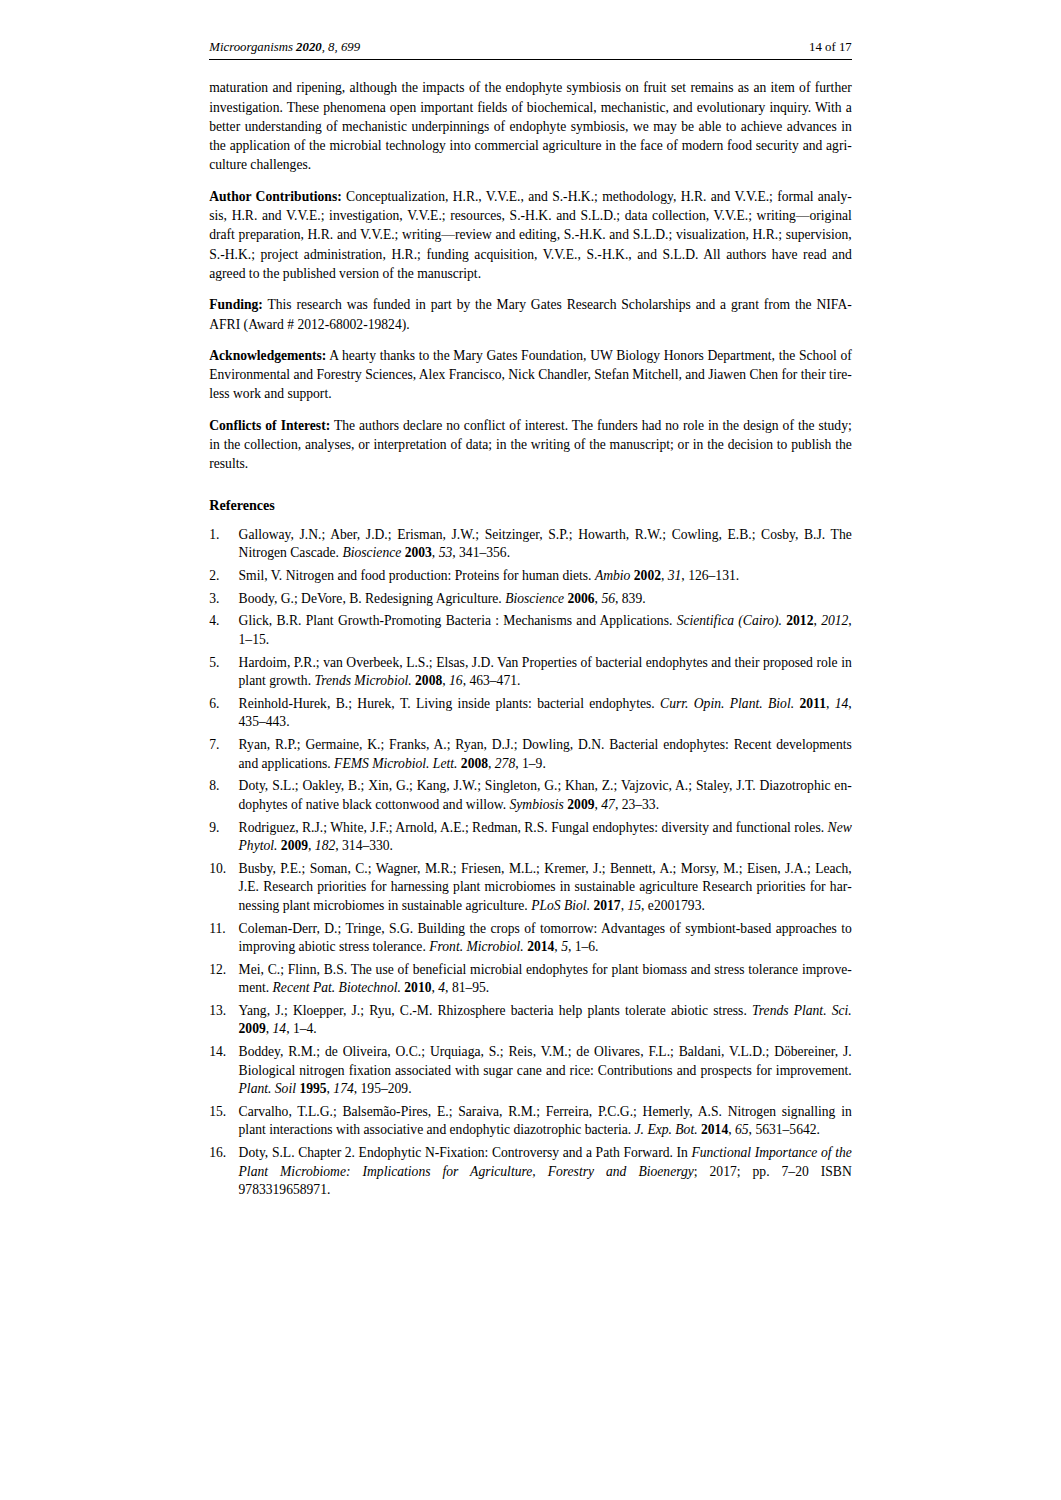Microorganisms 2020, 8, 699 14 of 17
maturation and ripening, although the impacts of the endophyte symbiosis on fruit set remains as an item of further investigation. These phenomena open important fields of biochemical, mechanistic, and evolutionary inquiry. With a better understanding of mechanistic underpinnings of endophyte symbiosis, we may be able to achieve advances in the application of the microbial technology into commercial agriculture in the face of modern food security and agriculture challenges.
Author Contributions: Conceptualization, H.R., V.V.E., and S.-H.K.; methodology, H.R. and V.V.E.; formal analysis, H.R. and V.V.E.; investigation, V.V.E.; resources, S.-H.K. and S.L.D.; data collection, V.V.E.; writing—original draft preparation, H.R. and V.V.E.; writing—review and editing, S.-H.K. and S.L.D.; visualization, H.R.; supervision, S.-H.K.; project administration, H.R.; funding acquisition, V.V.E., S.-H.K., and S.L.D. All authors have read and agreed to the published version of the manuscript.
Funding: This research was funded in part by the Mary Gates Research Scholarships and a grant from the NIFA-AFRI (Award # 2012-68002-19824).
Acknowledgements: A hearty thanks to the Mary Gates Foundation, UW Biology Honors Department, the School of Environmental and Forestry Sciences, Alex Francisco, Nick Chandler, Stefan Mitchell, and Jiawen Chen for their tireless work and support.
Conflicts of Interest: The authors declare no conflict of interest. The funders had no role in the design of the study; in the collection, analyses, or interpretation of data; in the writing of the manuscript; or in the decision to publish the results.
References
Galloway, J.N.; Aber, J.D.; Erisman, J.W.; Seitzinger, S.P.; Howarth, R.W.; Cowling, E.B.; Cosby, B.J. The Nitrogen Cascade. Bioscience 2003, 53, 341–356.
Smil, V. Nitrogen and food production: Proteins for human diets. Ambio 2002, 31, 126–131.
Boody, G.; DeVore, B. Redesigning Agriculture. Bioscience 2006, 56, 839.
Glick, B.R. Plant Growth-Promoting Bacteria : Mechanisms and Applications. Scientifica (Cairo). 2012, 2012, 1–15.
Hardoim, P.R.; van Overbeek, L.S.; Elsas, J.D. Van Properties of bacterial endophytes and their proposed role in plant growth. Trends Microbiol. 2008, 16, 463–471.
Reinhold-Hurek, B.; Hurek, T. Living inside plants: bacterial endophytes. Curr. Opin. Plant. Biol. 2011, 14, 435–443.
Ryan, R.P.; Germaine, K.; Franks, A.; Ryan, D.J.; Dowling, D.N. Bacterial endophytes: Recent developments and applications. FEMS Microbiol. Lett. 2008, 278, 1–9.
Doty, S.L.; Oakley, B.; Xin, G.; Kang, J.W.; Singleton, G.; Khan, Z.; Vajzovic, A.; Staley, J.T. Diazotrophic endophytes of native black cottonwood and willow. Symbiosis 2009, 47, 23–33.
Rodriguez, R.J.; White, J.F.; Arnold, A.E.; Redman, R.S. Fungal endophytes: diversity and functional roles. New Phytol. 2009, 182, 314–330.
Busby, P.E.; Soman, C.; Wagner, M.R.; Friesen, M.L.; Kremer, J.; Bennett, A.; Morsy, M.; Eisen, J.A.; Leach, J.E. Research priorities for harnessing plant microbiomes in sustainable agriculture Research priorities for harnessing plant microbiomes in sustainable agriculture. PLoS Biol. 2017, 15, e2001793.
Coleman-Derr, D.; Tringe, S.G. Building the crops of tomorrow: Advantages of symbiont-based approaches to improving abiotic stress tolerance. Front. Microbiol. 2014, 5, 1–6.
Mei, C.; Flinn, B.S. The use of beneficial microbial endophytes for plant biomass and stress tolerance improvement. Recent Pat. Biotechnol. 2010, 4, 81–95.
Yang, J.; Kloepper, J.; Ryu, C.-M. Rhizosphere bacteria help plants tolerate abiotic stress. Trends Plant. Sci. 2009, 14, 1–4.
Boddey, R.M.; de Oliveira, O.C.; Urquiaga, S.; Reis, V.M.; de Olivares, F.L.; Baldani, V.L.D.; Döbereiner, J. Biological nitrogen fixation associated with sugar cane and rice: Contributions and prospects for improvement. Plant. Soil 1995, 174, 195–209.
Carvalho, T.L.G.; Balsemão-Pires, E.; Saraiva, R.M.; Ferreira, P.C.G.; Hemerly, A.S. Nitrogen signalling in plant interactions with associative and endophytic diazotrophic bacteria. J. Exp. Bot. 2014, 65, 5631–5642.
Doty, S.L. Chapter 2. Endophytic N-Fixation: Controversy and a Path Forward. In Functional Importance of the Plant Microbiome: Implications for Agriculture, Forestry and Bioenergy; 2017; pp. 7–20 ISBN 9783319658971.